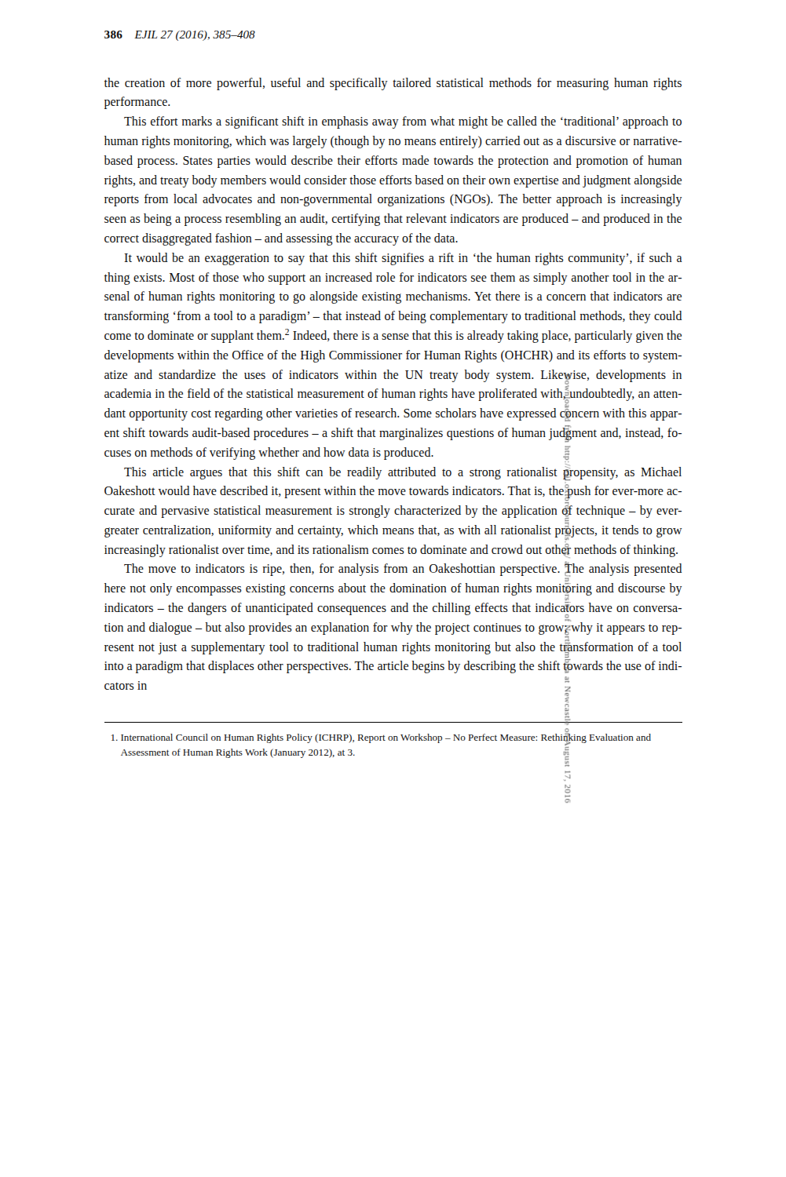386 EJIL 27 (2016), 385–408
Downloaded from http://ejil.oxfordjournals.org/ at University of Northumbria at Newcastle on August 17, 2016
the creation of more powerful, useful and specifically tailored statistical methods for measuring human rights performance.
This effort marks a significant shift in emphasis away from what might be called the ‘traditional’ approach to human rights monitoring, which was largely (though by no means entirely) carried out as a discursive or narrative-based process. States parties would describe their efforts made towards the protection and promotion of human rights, and treaty body members would consider those efforts based on their own expertise and judgment alongside reports from local advocates and non-governmental organizations (NGOs). The better approach is increasingly seen as being a process resembling an audit, certifying that relevant indicators are produced – and produced in the correct disaggregated fashion – and assessing the accuracy of the data.
It would be an exaggeration to say that this shift signifies a rift in ‘the human rights community’, if such a thing exists. Most of those who support an increased role for indicators see them as simply another tool in the arsenal of human rights monitoring to go alongside existing mechanisms. Yet there is a concern that indicators are transforming ‘from a tool to a paradigm’ – that instead of being complementary to traditional methods, they could come to dominate or supplant them.2 Indeed, there is a sense that this is already taking place, particularly given the developments within the Office of the High Commissioner for Human Rights (OHCHR) and its efforts to systematize and standardize the uses of indicators within the UN treaty body system. Likewise, developments in academia in the field of the statistical measurement of human rights have proliferated with, undoubtedly, an attendant opportunity cost regarding other varieties of research. Some scholars have expressed concern with this apparent shift towards audit-based procedures – a shift that marginalizes questions of human judgment and, instead, focuses on methods of verifying whether and how data is produced.
This article argues that this shift can be readily attributed to a strong rationalist propensity, as Michael Oakeshott would have described it, present within the move towards indicators. That is, the push for ever-more accurate and pervasive statistical measurement is strongly characterized by the application of technique – by ever-greater centralization, uniformity and certainty, which means that, as with all rationalist projects, it tends to grow increasingly rationalist over time, and its rationalism comes to dominate and crowd out other methods of thinking.
The move to indicators is ripe, then, for analysis from an Oakeshottian perspective. The analysis presented here not only encompasses existing concerns about the domination of human rights monitoring and discourse by indicators – the dangers of unanticipated consequences and the chilling effects that indicators have on conversation and dialogue – but also provides an explanation for why the project continues to grow; why it appears to represent not just a supplementary tool to traditional human rights monitoring but also the transformation of a tool into a paradigm that displaces other perspectives. The article begins by describing the shift towards the use of indicators in
International Council on Human Rights Policy (ICHRP), Report on Workshop – No Perfect Measure: Rethinking Evaluation and Assessment of Human Rights Work (January 2012), at 3.